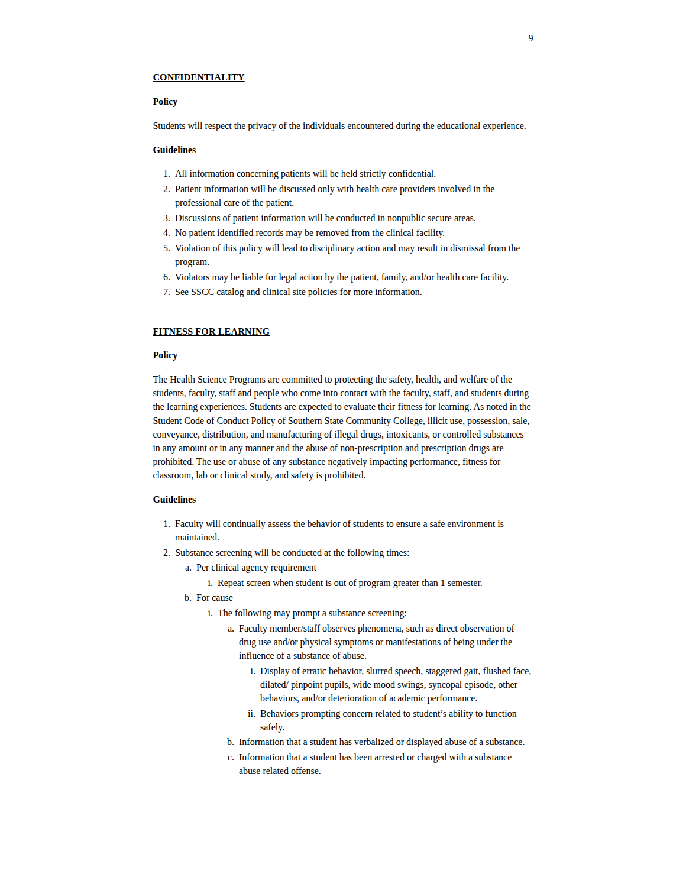9
CONFIDENTIALITY
Policy
Students will respect the privacy of the individuals encountered during the educational experience.
Guidelines
All information concerning patients will be held strictly confidential.
Patient information will be discussed only with health care providers involved in the professional care of the patient.
Discussions of patient information will be conducted in nonpublic secure areas.
No patient identified records may be removed from the clinical facility.
Violation of this policy will lead to disciplinary action and may result in dismissal from the program.
Violators may be liable for legal action by the patient, family, and/or health care facility.
See SSCC catalog and clinical site policies for more information.
FITNESS FOR LEARNING
Policy
The Health Science Programs are committed to protecting the safety, health, and welfare of the students, faculty, staff and people who come into contact with the faculty, staff, and students during the learning experiences. Students are expected to evaluate their fitness for learning. As noted in the Student Code of Conduct Policy of Southern State Community College, illicit use, possession, sale, conveyance, distribution, and manufacturing of illegal drugs, intoxicants, or controlled substances in any amount or in any manner and the abuse of non-prescription and prescription drugs are prohibited. The use or abuse of any substance negatively impacting performance, fitness for classroom, lab or clinical study, and safety is prohibited.
Guidelines
Faculty will continually assess the behavior of students to ensure a safe environment is maintained.
Substance screening will be conducted at the following times:
Per clinical agency requirement
Repeat screen when student is out of program greater than 1 semester.
For cause
The following may prompt a substance screening:
Faculty member/staff observes phenomena, such as direct observation of drug use and/or physical symptoms or manifestations of being under the influence of a substance of abuse.
Display of erratic behavior, slurred speech, staggered gait, flushed face, dilated/ pinpoint pupils, wide mood swings, syncopal episode, other behaviors, and/or deterioration of academic performance.
Behaviors prompting concern related to student’s ability to function safely.
Information that a student has verbalized or displayed abuse of a substance.
Information that a student has been arrested or charged with a substance abuse related offense.